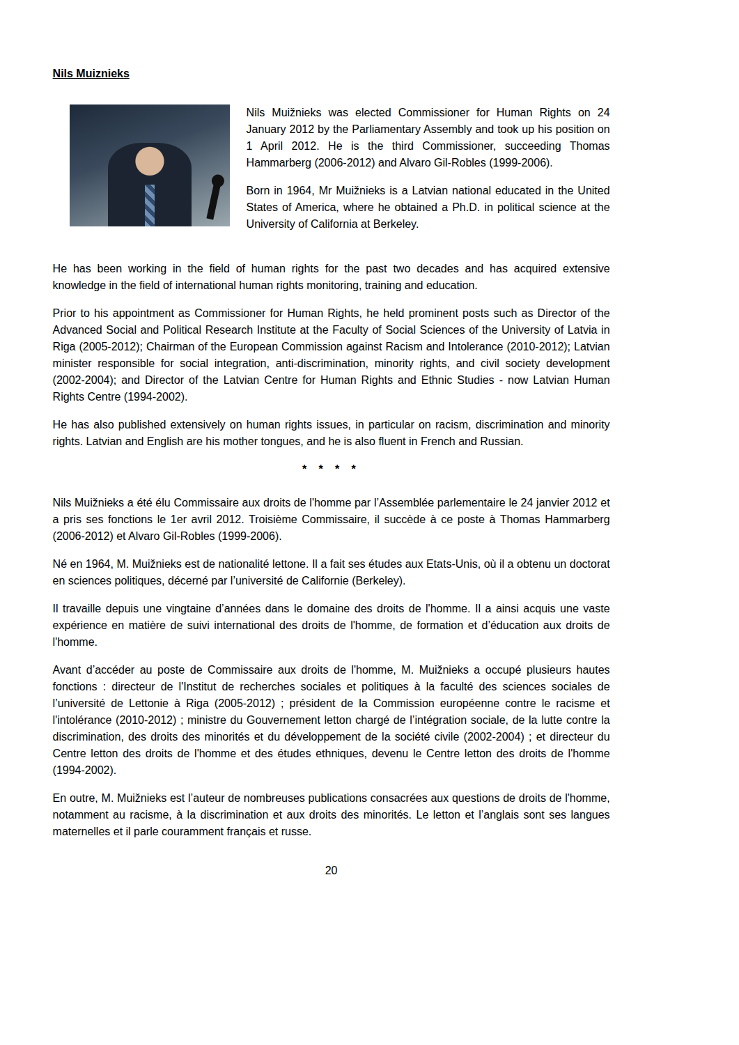Nils Muiznieks
Nils Muižnieks was elected Commissioner for Human Rights on 24 January 2012 by the Parliamentary Assembly and took up his position on 1 April 2012. He is the third Commissioner, succeeding Thomas Hammarberg (2006-2012) and Alvaro Gil-Robles (1999-2006).
Born in 1964, Mr Muižnieks is a Latvian national educated in the United States of America, where he obtained a Ph.D. in political science at the University of California at Berkeley.
He has been working in the field of human rights for the past two decades and has acquired extensive knowledge in the field of international human rights monitoring, training and education.
Prior to his appointment as Commissioner for Human Rights, he held prominent posts such as Director of the Advanced Social and Political Research Institute at the Faculty of Social Sciences of the University of Latvia in Riga (2005-2012); Chairman of the European Commission against Racism and Intolerance (2010-2012); Latvian minister responsible for social integration, anti-discrimination, minority rights, and civil society development (2002-2004); and Director of the Latvian Centre for Human Rights and Ethnic Studies - now Latvian Human Rights Centre (1994-2002).
He has also published extensively on human rights issues, in particular on racism, discrimination and minority rights. Latvian and English are his mother tongues, and he is also fluent in French and Russian.
* * * *
Nils Muižnieks a été élu Commissaire aux droits de l'homme par l’Assemblée parlementaire le 24 janvier 2012 et a pris ses fonctions le 1er avril 2012. Troisième Commissaire, il succède à ce poste à Thomas Hammarberg (2006-2012) et Alvaro Gil-Robles (1999-2006).
Né en 1964, M. Muižnieks est de nationalité lettone. Il a fait ses études aux Etats-Unis, où il a obtenu un doctorat en sciences politiques, décerné par l’université de Californie (Berkeley).
Il travaille depuis une vingtaine d’années dans le domaine des droits de l'homme. Il a ainsi acquis une vaste expérience en matière de suivi international des droits de l'homme, de formation et d’éducation aux droits de l'homme.
Avant d’accéder au poste de Commissaire aux droits de l'homme, M. Muižnieks a occupé plusieurs hautes fonctions : directeur de l'Institut de recherches sociales et politiques à la faculté des sciences sociales de l’université de Lettonie à Riga (2005-2012) ; président de la Commission européenne contre le racisme et l'intolérance (2010-2012) ; ministre du Gouvernement letton chargé de l’intégration sociale, de la lutte contre la discrimination, des droits des minorités et du développement de la société civile (2002-2004) ; et directeur du Centre letton des droits de l'homme et des études ethniques, devenu le Centre letton des droits de l'homme (1994-2002).
En outre, M. Muižnieks est l’auteur de nombreuses publications consacrées aux questions de droits de l'homme, notamment au racisme, à la discrimination et aux droits des minorités. Le letton et l’anglais sont ses langues maternelles et il parle couramment français et russe.
20